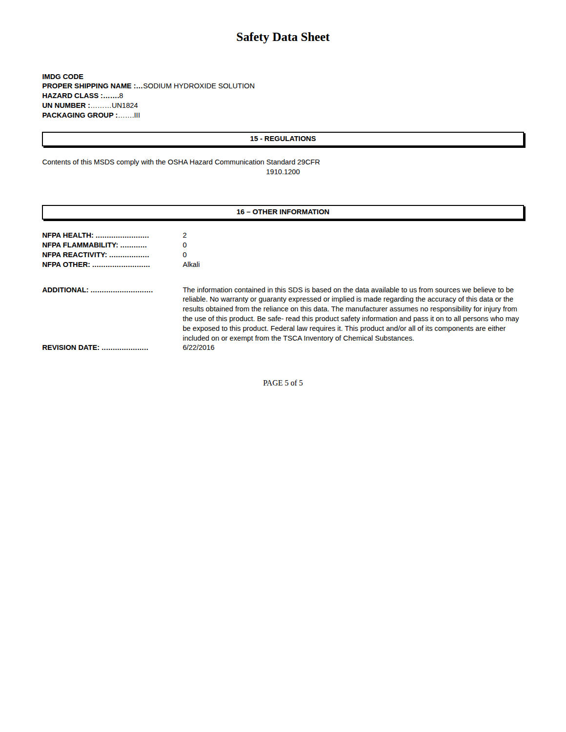Safety Data Sheet
IMDG CODE
PROPER SHIPPING NAME :…SODIUM HYDROXIDE SOLUTION
HAZARD CLASS :……. 8
UN NUMBER :………UN1824
PACKAGING GROUP :…….III
15 - REGULATIONS
Contents of this MSDS comply with the OSHA Hazard Communication Standard 29CFR 1910.1200
16 – OTHER INFORMATION
| NFPA HEALTH: ........................ | 2 |
| NFPA FLAMMABILITY: ............ | 0 |
| NFPA REACTIVITY: .................. | 0 |
| NFPA OTHER: .......................... | Alkali |
| ADDITIONAL: ............................ | The information contained in this SDS is based on the data available to us from sources we believe to be reliable. No warranty or guaranty expressed or implied is made regarding the accuracy of this data or the results obtained from the reliance on this data. The manufacturer assumes no responsibility for injury from the use of this product. Be safe- read this product safety information and pass it on to all persons who may be exposed to this product. Federal law requires it. This product and/or all of its components are either included on or exempt from the TSCA Inventory of Chemical Substances. |
| REVISION DATE: ..................... | 6/22/2016 |
PAGE 5 of 5